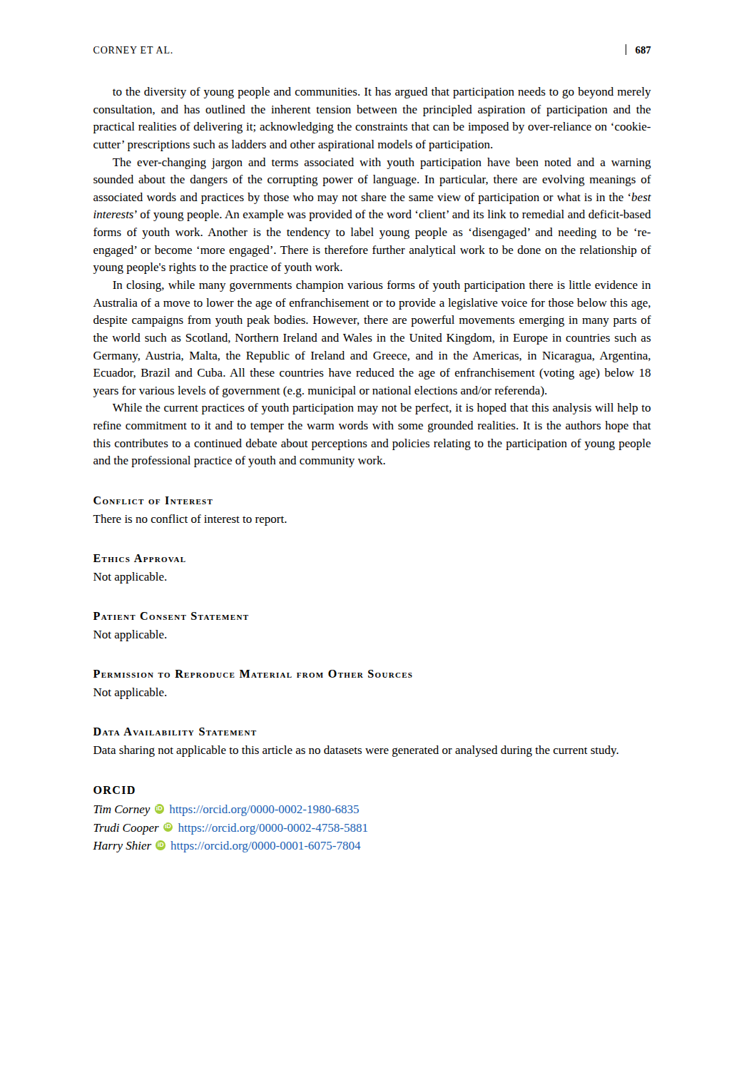Corney et al. 687
to the diversity of young people and communities. It has argued that participation needs to go beyond merely consultation, and has outlined the inherent tension between the principled aspiration of participation and the practical realities of delivering it; acknowledging the constraints that can be imposed by over-reliance on ‘cookie-cutter’ prescriptions such as ladders and other aspirational models of participation.
The ever-changing jargon and terms associated with youth participation have been noted and a warning sounded about the dangers of the corrupting power of language. In particular, there are evolving meanings of associated words and practices by those who may not share the same view of participation or what is in the ‘best interests’ of young people. An example was provided of the word ‘client’ and its link to remedial and deficit-based forms of youth work. Another is the tendency to label young people as ‘disengaged’ and needing to be ‘re-engaged’ or become ‘more engaged’. There is therefore further analytical work to be done on the relationship of young people's rights to the practice of youth work.
In closing, while many governments champion various forms of youth participation there is little evidence in Australia of a move to lower the age of enfranchisement or to provide a legislative voice for those below this age, despite campaigns from youth peak bodies. However, there are powerful movements emerging in many parts of the world such as Scotland, Northern Ireland and Wales in the United Kingdom, in Europe in countries such as Germany, Austria, Malta, the Republic of Ireland and Greece, and in the Americas, in Nicaragua, Argentina, Ecuador, Brazil and Cuba. All these countries have reduced the age of enfranchisement (voting age) below 18 years for various levels of government (e.g. municipal or national elections and/or referenda).
While the current practices of youth participation may not be perfect, it is hoped that this analysis will help to refine commitment to it and to temper the warm words with some grounded realities. It is the authors hope that this contributes to a continued debate about perceptions and policies relating to the participation of young people and the professional practice of youth and community work.
Conflict of Interest
There is no conflict of interest to report.
Ethics Approval
Not applicable.
Patient Consent Statement
Not applicable.
Permission to Reproduce Material from Other Sources
Not applicable.
Data Availability Statement
Data sharing not applicable to this article as no datasets were generated or analysed during the current study.
ORCID
Tim Corney https://orcid.org/0000-0002-1980-6835
Trudi Cooper https://orcid.org/0000-0002-4758-5881
Harry Shier https://orcid.org/0000-0001-6075-7804